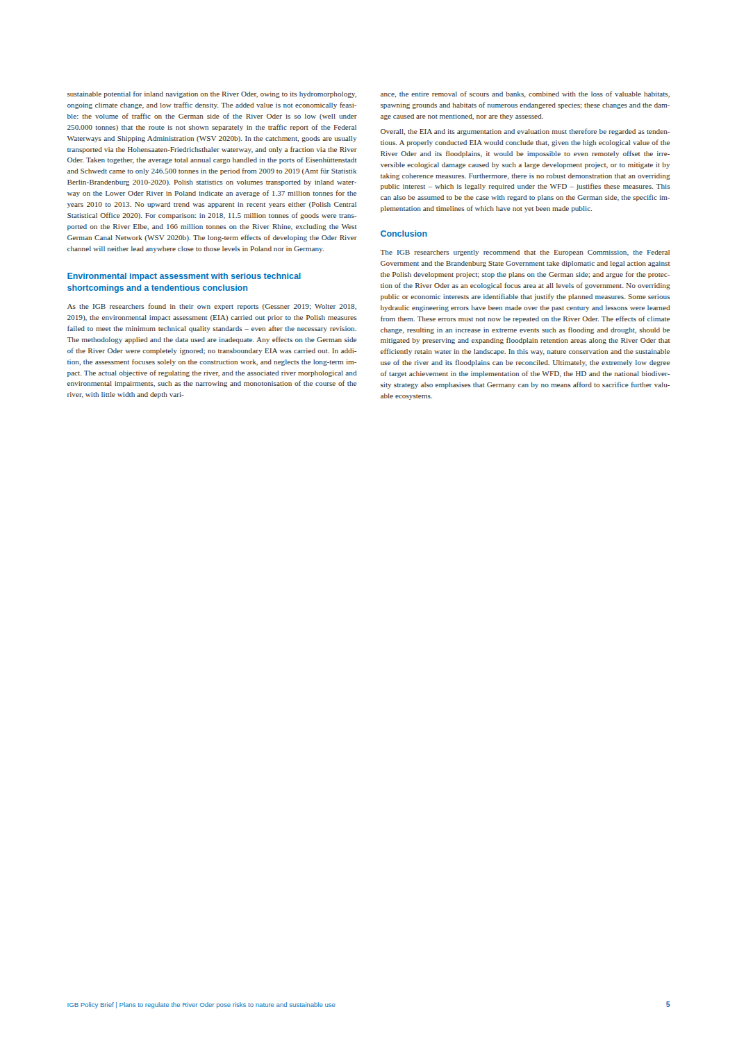sustainable potential for inland navigation on the River Oder, owing to its hydromorphology, ongoing climate change, and low traffic density. The added value is not economically feasible: the volume of traffic on the German side of the River Oder is so low (well under 250.000 tonnes) that the route is not shown separately in the traffic report of the Federal Waterways and Shipping Administration (WSV 2020b). In the catchment, goods are usually transported via the Hohensaaten-Friedrichsthaler waterway, and only a fraction via the River Oder. Taken together, the average total annual cargo handled in the ports of Eisenhüttenstadt and Schwedt came to only 246.500 tonnes in the period from 2009 to 2019 (Amt für Statistik Berlin-Brandenburg 2010-2020). Polish statistics on volumes transported by inland waterway on the Lower Oder River in Poland indicate an average of 1.37 million tonnes for the years 2010 to 2013. No upward trend was apparent in recent years either (Polish Central Statistical Office 2020). For comparison: in 2018, 11.5 million tonnes of goods were transported on the River Elbe, and 166 million tonnes on the River Rhine, excluding the West German Canal Network (WSV 2020b). The long-term effects of developing the Oder River channel will neither lead anywhere close to those levels in Poland nor in Germany.
Environmental impact assessment with serious technical shortcomings and a tendentious conclusion
As the IGB researchers found in their own expert reports (Gessner 2019; Wolter 2018, 2019), the environmental impact assessment (EIA) carried out prior to the Polish measures failed to meet the minimum technical quality standards – even after the necessary revision. The methodology applied and the data used are inadequate. Any effects on the German side of the River Oder were completely ignored; no transboundary EIA was carried out. In addition, the assessment focuses solely on the construction work, and neglects the long-term impact. The actual objective of regulating the river, and the associated river morphological and environmental impairments, such as the narrowing and monotonisation of the course of the river, with little width and depth vari-
ance, the entire removal of scours and banks, combined with the loss of valuable habitats, spawning grounds and habitats of numerous endangered species; these changes and the damage caused are not mentioned, nor are they assessed.
Overall, the EIA and its argumentation and evaluation must therefore be regarded as tendentious. A properly conducted EIA would conclude that, given the high ecological value of the River Oder and its floodplains, it would be impossible to even remotely offset the irreversible ecological damage caused by such a large development project, or to mitigate it by taking coherence measures. Furthermore, there is no robust demonstration that an overriding public interest – which is legally required under the WFD – justifies these measures. This can also be assumed to be the case with regard to plans on the German side, the specific implementation and timelines of which have not yet been made public.
Conclusion
The IGB researchers urgently recommend that the European Commission, the Federal Government and the Brandenburg State Government take diplomatic and legal action against the Polish development project; stop the plans on the German side; and argue for the protection of the River Oder as an ecological focus area at all levels of government. No overriding public or economic interests are identifiable that justify the planned measures. Some serious hydraulic engineering errors have been made over the past century and lessons were learned from them. These errors must not now be repeated on the River Oder. The effects of climate change, resulting in an increase in extreme events such as flooding and drought, should be mitigated by preserving and expanding floodplain retention areas along the River Oder that efficiently retain water in the landscape. In this way, nature conservation and the sustainable use of the river and its floodplains can be reconciled. Ultimately, the extremely low degree of target achievement in the implementation of the WFD, the HD and the national biodiversity strategy also emphasises that Germany can by no means afford to sacrifice further valuable ecosystems.
IGB Policy Brief | Plans to regulate the River Oder pose risks to nature and sustainable use
5